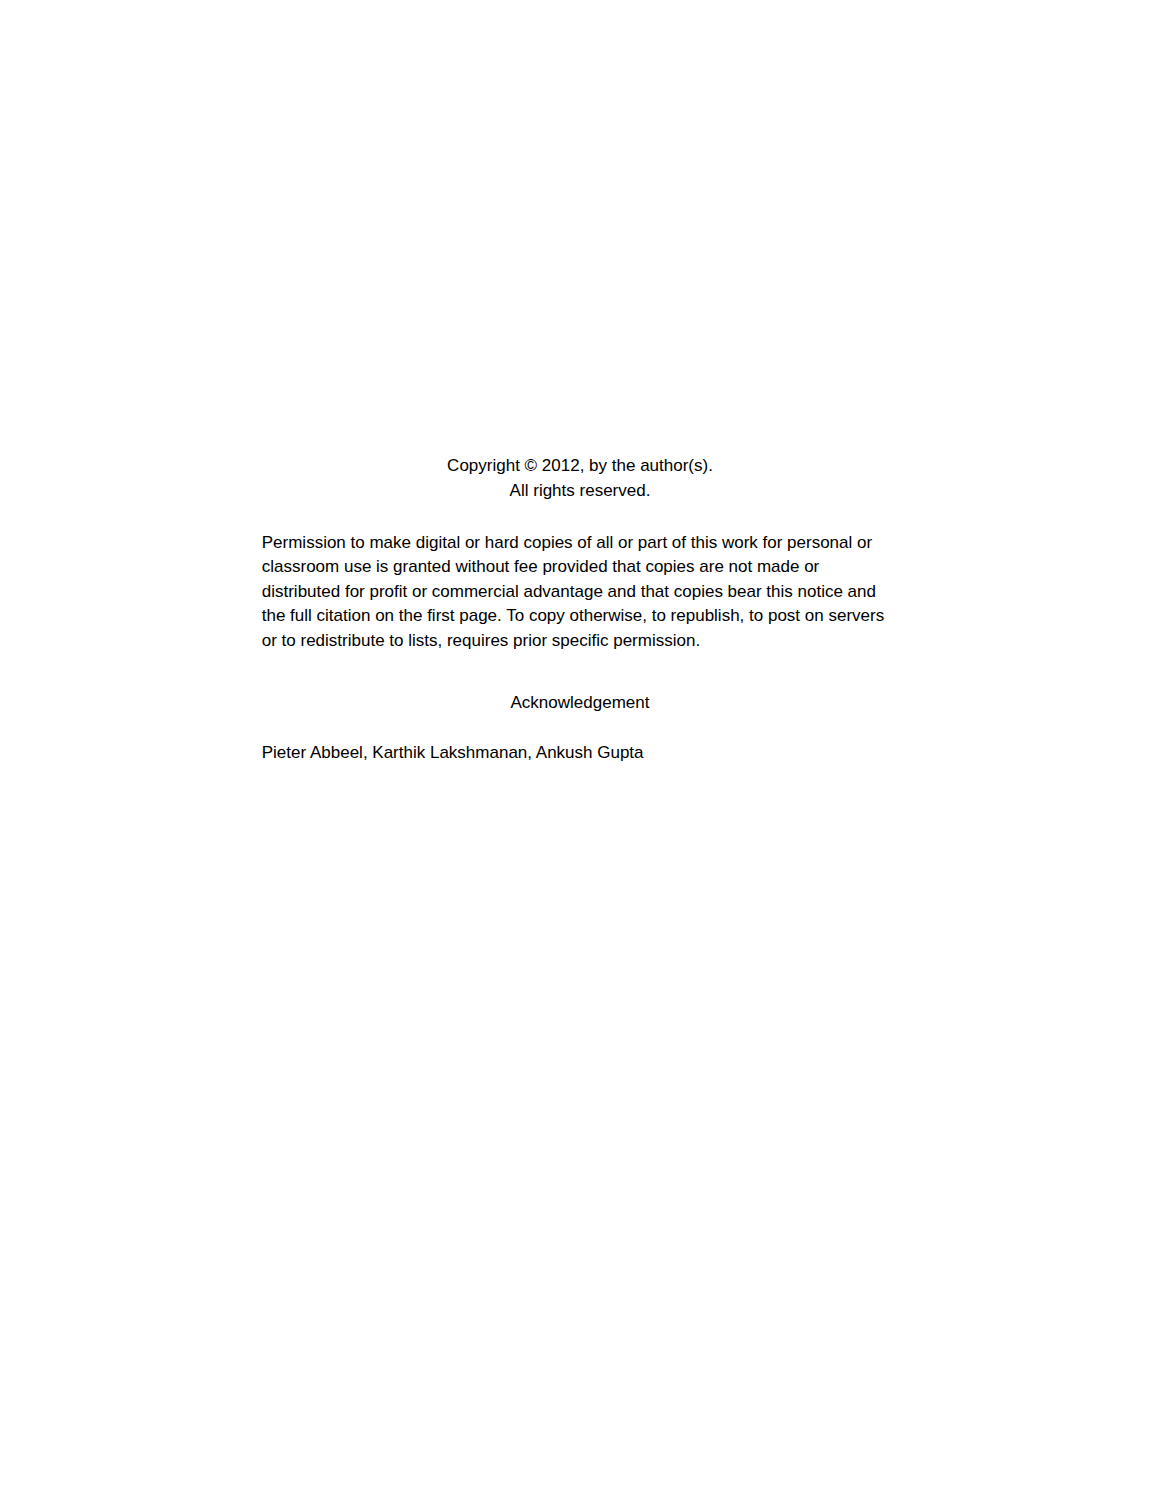Copyright © 2012, by the author(s).
All rights reserved.
Permission to make digital or hard copies of all or part of this work for personal or classroom use is granted without fee provided that copies are not made or distributed for profit or commercial advantage and that copies bear this notice and the full citation on the first page. To copy otherwise, to republish, to post on servers or to redistribute to lists, requires prior specific permission.
Acknowledgement
Pieter Abbeel, Karthik Lakshmanan, Ankush Gupta